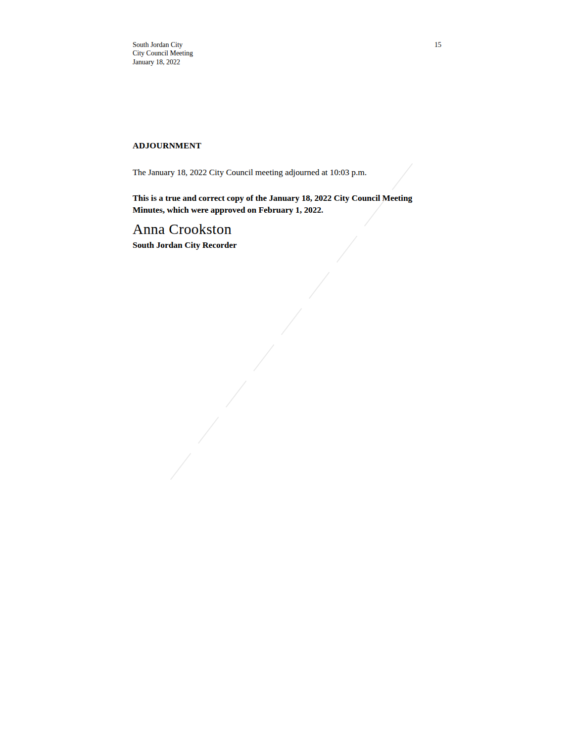15
South Jordan City
City Council Meeting
January 18, 2022
ADJOURNMENT
The January 18, 2022 City Council meeting adjourned at 10:03 p.m.
This is a true and correct copy of the January 18, 2022 City Council Meeting Minutes, which were approved on February 1, 2022.
Anna Crookston
South Jordan City Recorder